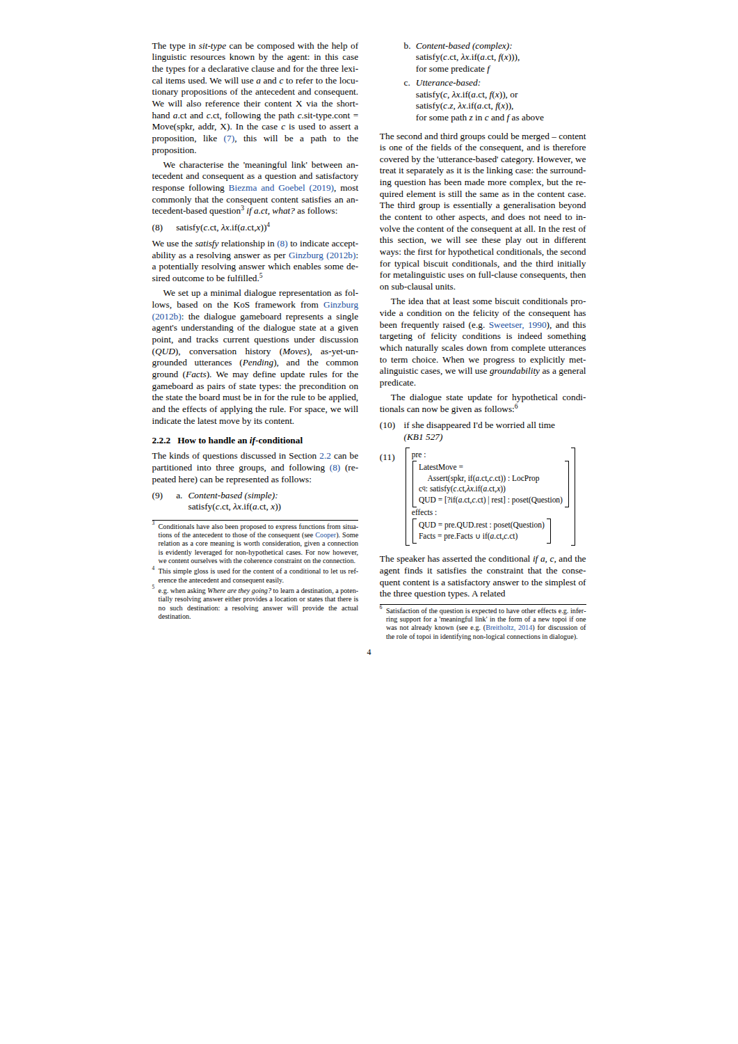The type in sit-type can be composed with the help of linguistic resources known by the agent: in this case the types for a declarative clause and for the three lexical items used. We will use a and c to refer to the locutionary propositions of the antecedent and consequent. We will also reference their content X via the shorthand a.ct and c.ct, following the path c.sit-type.cont = Move(spkr, addr, X). In the case c is used to assert a proposition, like (7), this will be a path to the proposition.
We characterise the 'meaningful link' between antecedent and consequent as a question and satisfactory response following Biezma and Goebel (2019), most commonly that the consequent content satisfies an antecedent-based question3 if a.ct, what? as follows:
(8)
satisfy(c.ct, λx.if(a.ct,x))4
We use the satisfy relationship in (8) to indicate acceptability as a resolving answer as per Ginzburg (2012b): a potentially resolving answer which enables some desired outcome to be fulfilled.5
We set up a minimal dialogue representation as follows, based on the KoS framework from Ginzburg (2012b): the dialogue gameboard represents a single agent's understanding of the dialogue state at a given point, and tracks current questions under discussion (QUD), conversation history (Moves), as-yet-ungrounded utterances (Pending), and the common ground (Facts). We may define update rules for the gameboard as pairs of state types: the precondition on the state the board must be in for the rule to be applied, and the effects of applying the rule. For space, we will indicate the latest move by its content.
2.2.2 How to handle an if-conditional
The kinds of questions discussed in Section 2.2 can be partitioned into three groups, and following (8) (repeated here) can be represented as follows:
(9)
a.
Content-based (simple):
satisfy(c.ct, λx.if(a.ct, x))
3Conditionals have also been proposed to express functions from situations of the antecedent to those of the consequent (see Cooper). Some relation as a core meaning is worth consideration, given a connection is evidently leveraged for non-hypothetical cases. For now however, we content ourselves with the coherence constraint on the connection.
4This simple gloss is used for the content of a conditional to let us reference the antecedent and consequent easily.
5e.g. when asking Where are they going? to learn a destination, a potentially resolving answer either provides a location or states that there is no such destination: a resolving answer will provide the actual destination.
b.
Content-based (complex):
satisfy(c.ct, λx.if(a.ct, f(x))),
for some predicate f
c.
Utterance-based:
satisfy(c, λx.if(a.ct, f(x)), or
satisfy(c.z, λx.if(a.ct, f(x)),
for some path z in c and f as above
The second and third groups could be merged – content is one of the fields of the consequent, and is therefore covered by the 'utterance-based' category. However, we treat it separately as it is the linking case: the surrounding question has been made more complex, but the required element is still the same as in the content case. The third group is essentially a generalisation beyond the content to other aspects, and does not need to involve the content of the consequent at all. In the rest of this section, we will see these play out in different ways: the first for hypothetical conditionals, the second for typical biscuit conditionals, and the third initially for metalinguistic uses on full-clause consequents, then on sub-clausal units.
The idea that at least some biscuit conditionals provide a condition on the felicity of the consequent has been frequently raised (e.g. Sweetser, 1990), and this targeting of felicity conditions is indeed something which naturally scales down from complete utterances to term choice. When we progress to explicitly metalinguistic cases, we will use groundability as a general predicate.
The dialogue state update for hypothetical conditionals can now be given as follows:6
(10)
if she disappeared I'd be worried all time
(KB1 527)
(11)
pre :
LatestMove =
Assert(spkr, if(a.ct, c.ct)) : LocProp
cq : satisfy(c.ct, λx.if(a.ct, x))
QUD = [?if(a.ct, c.ct) | rest] : poset(Question)
effects :
QUD = pre.QUD.rest : poset(Question)
Facts = pre.Facts ∪ if(a.ct, c.ct)
The speaker has asserted the conditional if a, c, and the agent finds it satisfies the constraint that the consequent content is a satisfactory answer to the simplest of the three question types. A related
6Satisfaction of the question is expected to have other effects e.g. inferring support for a 'meaningful link' in the form of a new topoi if one was not already known (see e.g. (Breitholtz, 2014) for discussion of the role of topoi in identifying non-logical connections in dialogue).
4